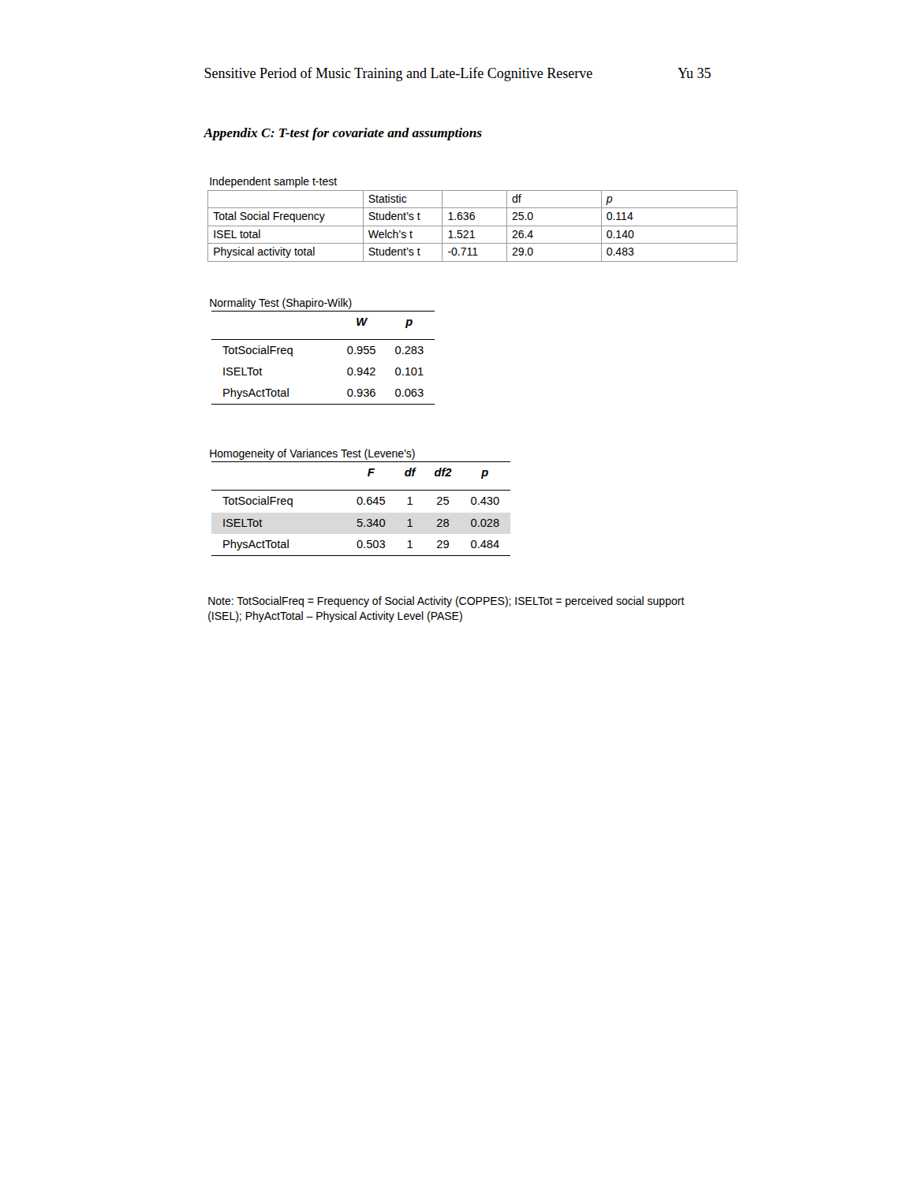Sensitive Period of Music Training and Late-Life Cognitive Reserve Yu 35
Appendix C: T-test for covariate and assumptions
Independent sample t-test
| | Statistic | | df | p |
| --- | --- | --- | --- | --- |
| Total Social Frequency | Student’s t | 1.636 | 25.0 | 0.114 |
| ISEL total | Welch’s t | 1.521 | 26.4 | 0.140 |
| Physical activity total | Student’s t | -0.711 | 29.0 | 0.483 |
Normality Test (Shapiro-Wilk)
| | W | p |
| --- | --- | --- |
| TotSocialFreq | 0.955 | 0.283 |
| ISELTot | 0.942 | 0.101 |
| PhysActTotal | 0.936 | 0.063 |
Homogeneity of Variances Test (Levene's)
| | F | df | df2 | p |
| --- | --- | --- | --- | --- |
| TotSocialFreq | 0.645 | 1 | 25 | 0.430 |
| ISELTot | 5.340 | 1 | 28 | 0.028 |
| PhysActTotal | 0.503 | 1 | 29 | 0.484 |
Note: TotSocialFreq = Frequency of Social Activity (COPPES); ISELTot = perceived social support (ISEL); PhyActTotal – Physical Activity Level (PASE)